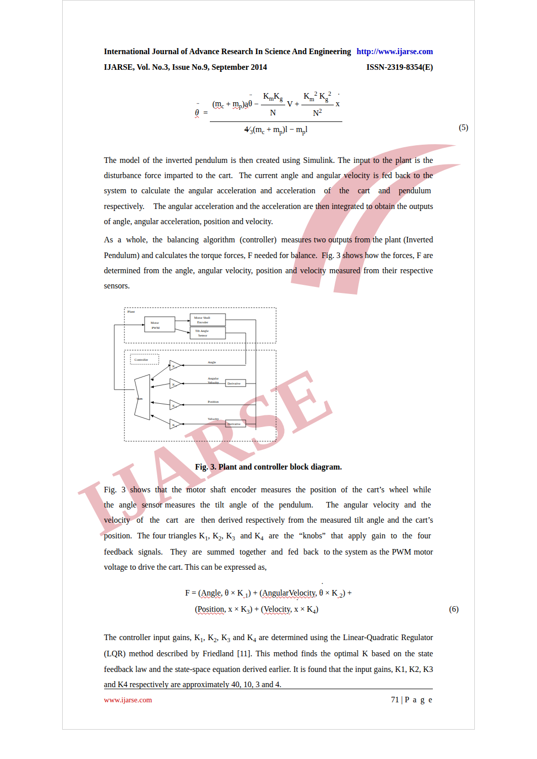IJARSE
International Journal of Advance Research In Science And Engineering http://www.ijarse.com
IJARSE, Vol. No.3, Issue No.9, September 2014 ISSN-2319-8354(E)
θ = (mc + mp)aθ − KmKg N V + Km2 Kg2 N2 x 4⁄3(mc + mp)l − mpl (5)
The model of the inverted pendulum is then created using Simulink. The input to the plant is the disturbance force imparted to the cart. The current angle and angular velocity is fed back to the system to calculate the angular acceleration and acceleration of the cart and pendulum respectively. The angular acceleration and the acceleration are then integrated to obtain the outputs of angle, angular acceleration, position and velocity.
As a whole, the balancing algorithm (controller) measures two outputs from the plant (Inverted Pendulum) and calculates the torque forces, F needed for balance. Fig. 3 shows how the forces, F are determined from the angle, angular velocity, position and velocity measured from their respective sensors.
Plant Motor PWM Motor Shaft Encoder Tilt Angle Sensor Controller Sum K 1 Angle K 2 Angular Velocity Derivative K 3 Position K 4 Velocity Derivative
Fig. 3. Plant and controller block diagram.
Fig. 3 shows that the motor shaft encoder measures the position of the cart’s wheel while the angle sensor measures the tilt angle of the pendulum. The angular velocity and the velocity of the cart are then derived respectively from the measured tilt angle and the cart’s position. The four triangles K1, K2, K3 and K4 are the “knobs” that apply gain to the four feedback signals. They are summed together and fed back to the system as the PWM motor voltage to drive the cart. This can be expressed as,
F = (Angle, θ × K 1) + (AngularVelocity, θ × K 2) +
(Position, x × K3) + (Velocity, x × K4)
(6)
The controller input gains, K1, K2, K3 and K4 are determined using the Linear-Quadratic Regulator (LQR) method described by Friedland [11]. This method finds the optimal K based on the state feedback law and the state-space equation derived earlier. It is found that the input gains, K1, K2, K3 and K4 respectively are approximately 40, 10, 3 and 4.
www.ijarse.com 71 | P a g e